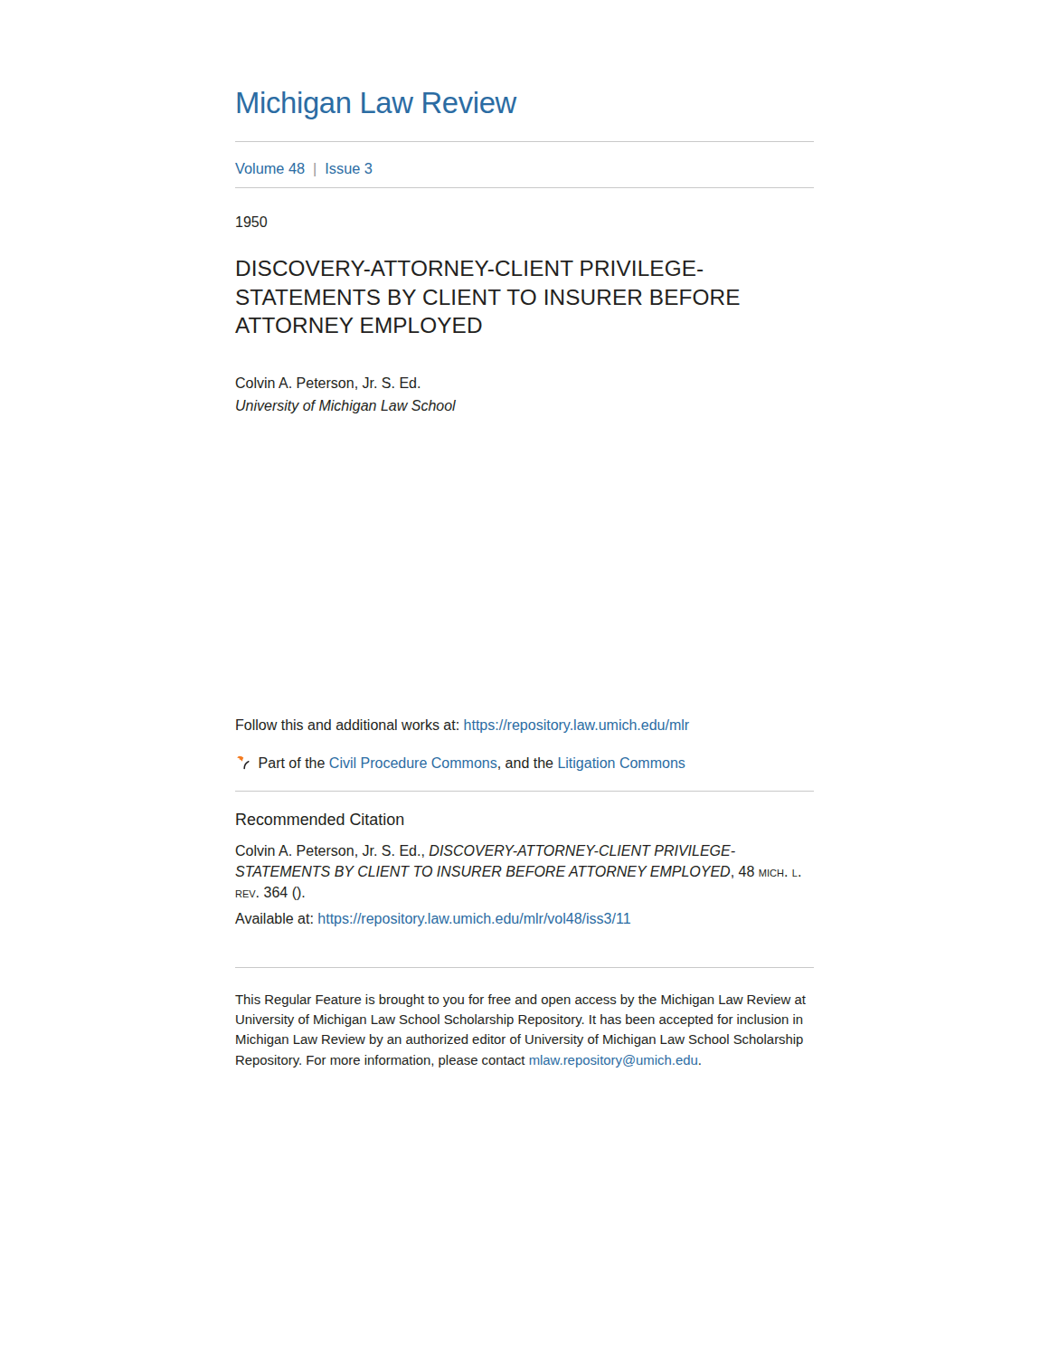Michigan Law Review
Volume 48|Issue 3
1950
DISCOVERY-ATTORNEY-CLIENT PRIVILEGE-STATEMENTS BY CLIENT TO INSURER BEFORE ATTORNEY EMPLOYED
Colvin A. Peterson, Jr. S. Ed.
University of Michigan Law School
Follow this and additional works at: https://repository.law.umich.edu/mlr
Part of the Civil Procedure Commons, and the Litigation Commons
Recommended Citation
Colvin A. Peterson, Jr. S. Ed., DISCOVERY-ATTORNEY-CLIENT PRIVILEGE-STATEMENTS BY CLIENT TO INSURER BEFORE ATTORNEY EMPLOYED, 48 Mich. L. Rev. 364 ().
Available at: https://repository.law.umich.edu/mlr/vol48/iss3/11
This Regular Feature is brought to you for free and open access by the Michigan Law Review at University of Michigan Law School Scholarship Repository. It has been accepted for inclusion in Michigan Law Review by an authorized editor of University of Michigan Law School Scholarship Repository. For more information, please contact mlaw.repository@umich.edu.